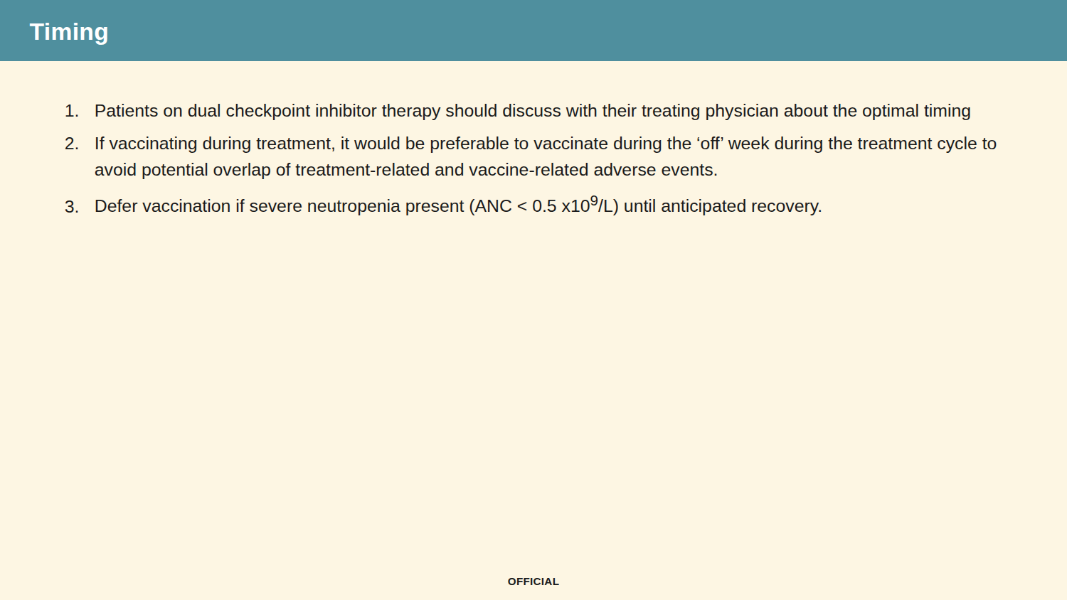Timing
Patients on dual checkpoint inhibitor therapy should discuss with their treating physician about the optimal timing
If vaccinating during treatment, it would be preferable to vaccinate during the ‘off’ week during the treatment cycle to avoid potential overlap of treatment-related and vaccine-related adverse events.
Defer vaccination if severe neutropenia present (ANC < 0.5 x109/L) until anticipated recovery.
OFFICIAL